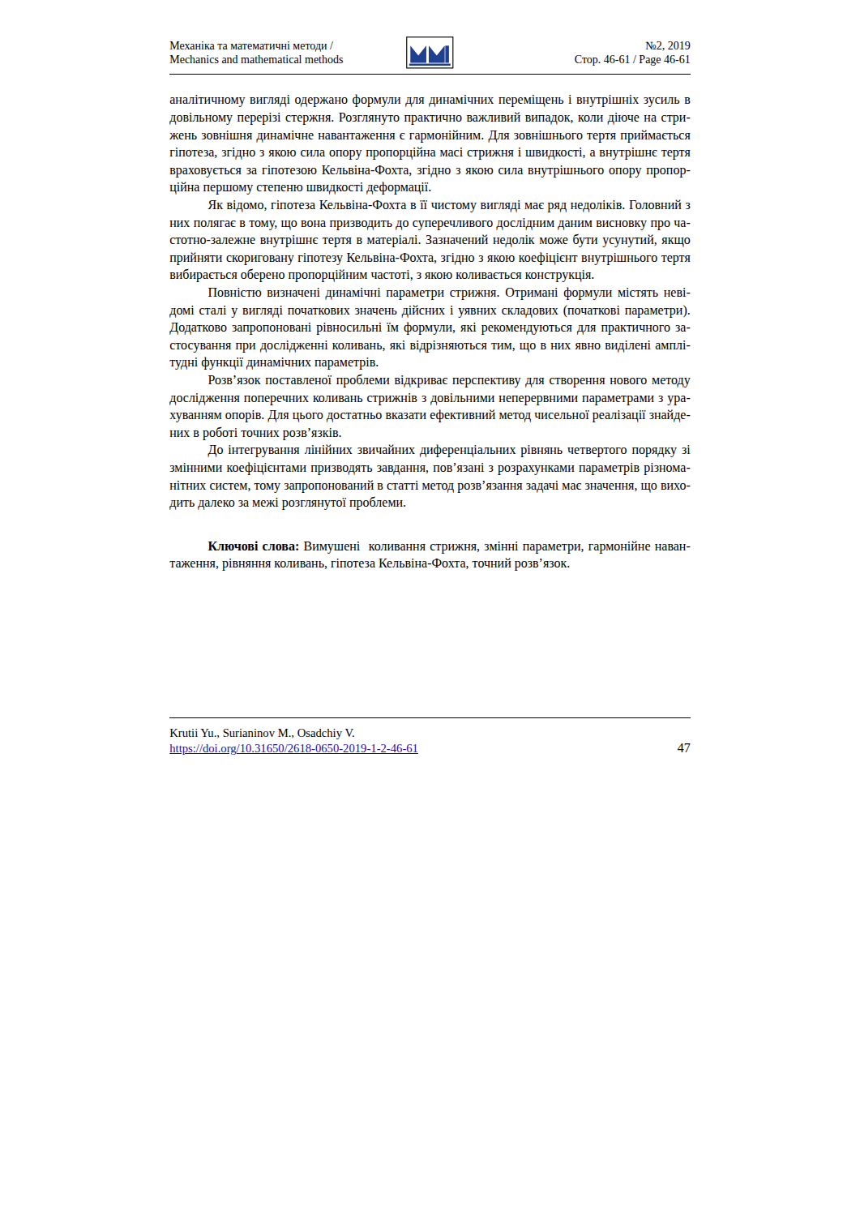Механіка та математичні методи /
Mechanics and mathematical methods
№2, 2019
Стор. 46-61 / Page 46-61
аналітичному вигляді одержано формули для динамічних переміщень і внутрішніх зусиль в довільному перерізі стержня. Розглянуто практично важливий випадок, коли діюче на стрижень зовнішня динамічне навантаження є гармонійним. Для зовнішнього тертя приймається гіпотеза, згідно з якою сила опору пропорційна масі стрижня і швидкості, а внутрішнє тертя враховується за гіпотезою Кельвіна-Фохта, згідно з якою сила внутрішнього опору пропорційна першому степеню швидкості деформації.
Як відомо, гіпотеза Кельвіна-Фохта в її чистому вигляді має ряд недоліків. Головний з них полягає в тому, що вона призводить до суперечливого дослідним даним висновку про частотно-залежне внутрішнє тертя в матеріалі. Зазначений недолік може бути усунутий, якщо прийняти скориговану гіпотезу Кельвіна-Фохта, згідно з якою коефіцієнт внутрішнього тертя вибирається оберено пропорційним частоті, з якою коливається конструкція.
Повністю визначені динамічні параметри стрижня. Отримані формули містять невідомі сталі у вигляді початкових значень дійсних і уявних складових (початкові параметри). Додатково запропоновані рівносильні їм формули, які рекомендуються для практичного застосування при дослідженні коливань, які відрізняються тим, що в них явно виділені амплітудні функції динамічних параметрів.
Розв’язок поставленої проблеми відкриває перспективу для створення нового методу дослідження поперечних коливань стрижнів з довільними неперервними параметрами з урахуванням опорів. Для цього достатньо вказати ефективний метод чисельної реалізації знайдених в роботі точних розв’язків.
До інтегрування лінійних звичайних диференціальних рівнянь четвертого порядку зі змінними коефіцієнтами призводять завдання, пов’язані з розрахунками параметрів різноманітних систем, тому запропонований в статті метод розв’язання задачі має значення, що виходить далеко за межі розглянутої проблеми.
Ключові слова: Вимушені коливання стрижня, змінні параметри, гармонійне навантаження, рівняння коливань, гіпотеза Кельвіна-Фохта, точний розв’язок.
Krutii Yu., Surianinov M., Osadchiy V.
https://doi.org/10.31650/2618-0650-2019-1-2-46-61
47